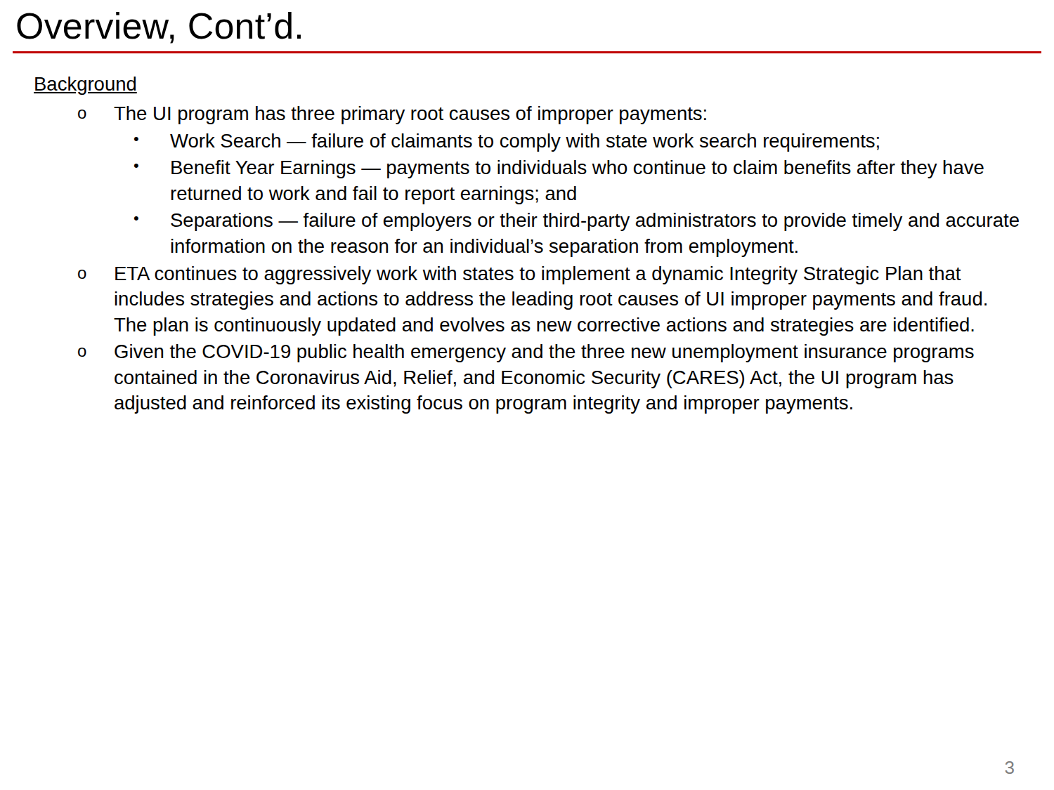Overview, Cont’d.
Background
The UI program has three primary root causes of improper payments:
Work Search — failure of claimants to comply with state work search requirements;
Benefit Year Earnings — payments to individuals who continue to claim benefits after they have returned to work and fail to report earnings; and
Separations — failure of employers or their third-party administrators to provide timely and accurate information on the reason for an individual’s separation from employment.
ETA continues to aggressively work with states to implement a dynamic Integrity Strategic Plan that includes strategies and actions to address the leading root causes of UI improper payments and fraud. The plan is continuously updated and evolves as new corrective actions and strategies are identified.
Given the COVID-19 public health emergency and the three new unemployment insurance programs contained in the Coronavirus Aid, Relief, and Economic Security (CARES) Act, the UI program has adjusted and reinforced its existing focus on program integrity and improper payments.
3